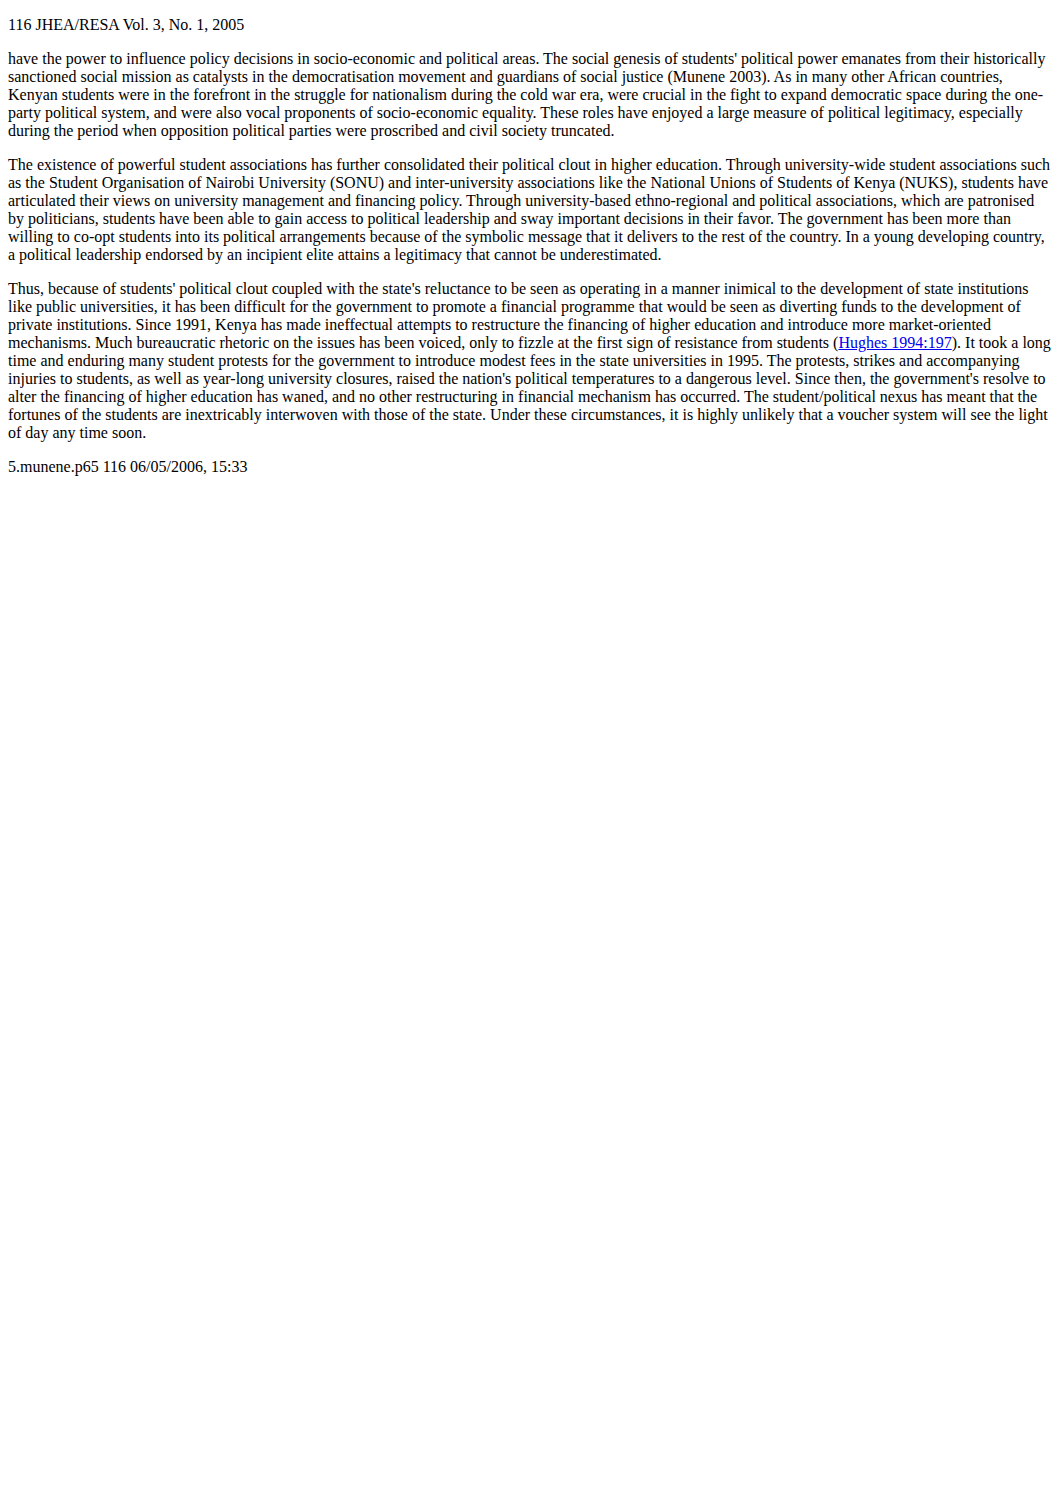116 JHEA/RESA Vol. 3, No. 1, 2005
have the power to influence policy decisions in socio-economic and political areas. The social genesis of students' political power emanates from their historically sanctioned social mission as catalysts in the democratisation movement and guardians of social justice (Munene 2003). As in many other African countries, Kenyan students were in the forefront in the struggle for nationalism during the cold war era, were crucial in the fight to expand democratic space during the one-party political system, and were also vocal proponents of socio-economic equality. These roles have enjoyed a large measure of political legitimacy, especially during the period when opposition political parties were proscribed and civil society truncated.
The existence of powerful student associations has further consolidated their political clout in higher education. Through university-wide student associations such as the Student Organisation of Nairobi University (SONU) and inter-university associations like the National Unions of Students of Kenya (NUKS), students have articulated their views on university management and financing policy. Through university-based ethno-regional and political associations, which are patronised by politicians, students have been able to gain access to political leadership and sway important decisions in their favor. The government has been more than willing to co-opt students into its political arrangements because of the symbolic message that it delivers to the rest of the country. In a young developing country, a political leadership endorsed by an incipient elite attains a legitimacy that cannot be underestimated.
Thus, because of students' political clout coupled with the state's reluctance to be seen as operating in a manner inimical to the development of state institutions like public universities, it has been difficult for the government to promote a financial programme that would be seen as diverting funds to the development of private institutions. Since 1991, Kenya has made ineffectual attempts to restructure the financing of higher education and introduce more market-oriented mechanisms. Much bureaucratic rhetoric on the issues has been voiced, only to fizzle at the first sign of resistance from students (Hughes 1994:197). It took a long time and enduring many student protests for the government to introduce modest fees in the state universities in 1995. The protests, strikes and accompanying injuries to students, as well as year-long university closures, raised the nation's political temperatures to a dangerous level. Since then, the government's resolve to alter the financing of higher education has waned, and no other restructuring in financial mechanism has occurred. The student/political nexus has meant that the fortunes of the students are inextricably interwoven with those of the state. Under these circumstances, it is highly unlikely that a voucher system will see the light of day any time soon.
5.munene.p65 116 06/05/2006, 15:33